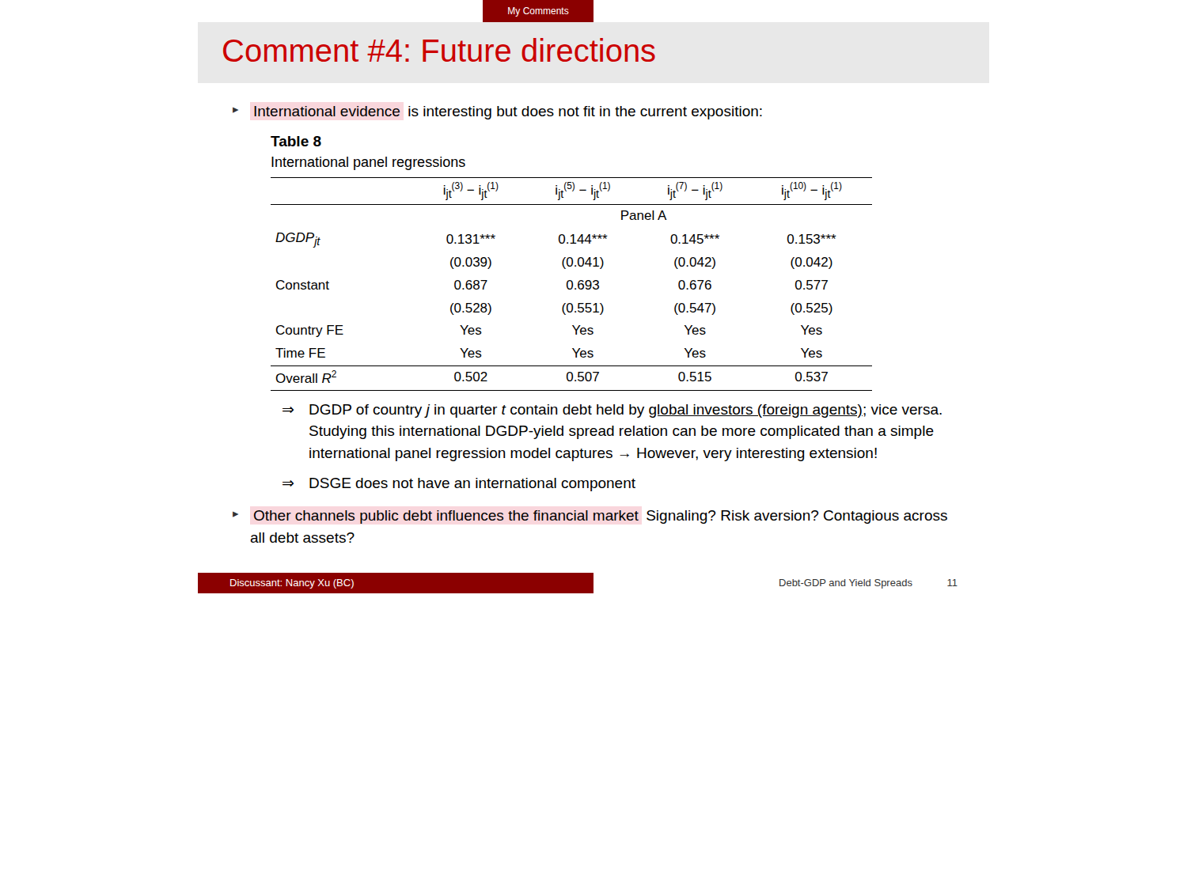My Comments
Comment #4: Future directions
International evidence is interesting but does not fit in the current exposition:
Table 8
International panel regressions
| | i jt (3) − i jt (1) | i jt (5) − i jt (1) | i jt (7) − i jt (1) | i jt (10) − i jt (1) |
| --- | --- | --- | --- | --- |
| | Panel A |
| DGDP jt | 0.131*** | 0.144*** | 0.145*** | 0.153*** |
| | (0.039) | (0.041) | (0.042) | (0.042) |
| Constant | 0.687 | 0.693 | 0.676 | 0.577 |
| | (0.528) | (0.551) | (0.547) | (0.525) |
| Country FE | Yes | Yes | Yes | Yes |
| Time FE | Yes | Yes | Yes | Yes |
| Overall R 2 | 0.502 | 0.507 | 0.515 | 0.537 |
DGDP of country j in quarter t contain debt held by global investors (foreign agents); vice versa. Studying this international DGDP-yield spread relation can be more complicated than a simple international panel regression model captures → However, very interesting extension!
DSGE does not have an international component
Other channels public debt influences the financial market Signaling? Risk aversion? Contagious across all debt assets?
Discussant: Nancy Xu (BC)
Debt-GDP and Yield Spreads 11